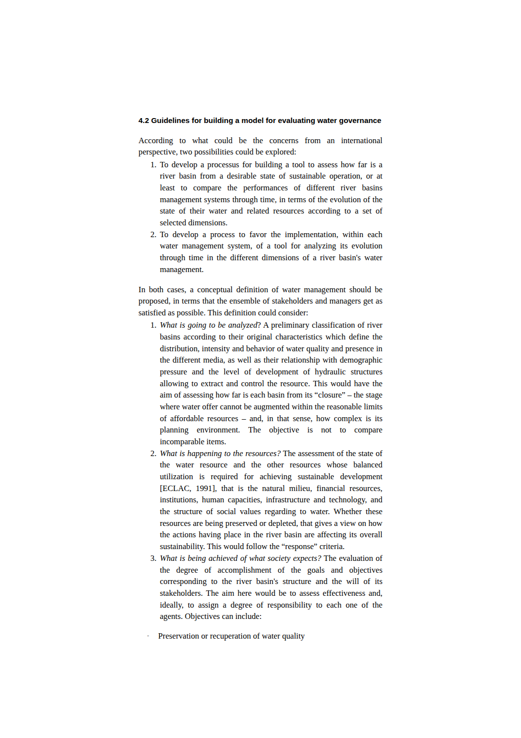4.2 Guidelines for building a model for evaluating water governance
According to what could be the concerns from an international perspective, two possibilities could be explored:
To develop a processus for building a tool to assess how far is a river basin from a desirable state of sustainable operation, or at least to compare the performances of different river basins management systems through time, in terms of the evolution of the state of their water and related resources according to a set of selected dimensions.
To develop a process to favor the implementation, within each water management system, of a tool for analyzing its evolution through time in the different dimensions of a river basin's water management.
In both cases, a conceptual definition of water management should be proposed, in terms that the ensemble of stakeholders and managers get as satisfied as possible. This definition could consider:
What is going to be analyzed? A preliminary classification of river basins according to their original characteristics which define the distribution, intensity and behavior of water quality and presence in the different media, as well as their relationship with demographic pressure and the level of development of hydraulic structures allowing to extract and control the resource. This would have the aim of assessing how far is each basin from its “closure” – the stage where water offer cannot be augmented within the reasonable limits of affordable resources – and, in that sense, how complex is its planning environment. The objective is not to compare incomparable items.
What is happening to the resources? The assessment of the state of the water resource and the other resources whose balanced utilization is required for achieving sustainable development [ECLAC, 1991], that is the natural milieu, financial resources, institutions, human capacities, infrastructure and technology, and the structure of social values regarding to water. Whether these resources are being preserved or depleted, that gives a view on how the actions having place in the river basin are affecting its overall sustainability. This would follow the “response” criteria.
What is being achieved of what society expects? The evaluation of the degree of accomplishment of the goals and objectives corresponding to the river basin's structure and the will of its stakeholders. The aim here would be to assess effectiveness and, ideally, to assign a degree of responsibility to each one of the agents. Objectives can include:
Preservation or recuperation of water quality